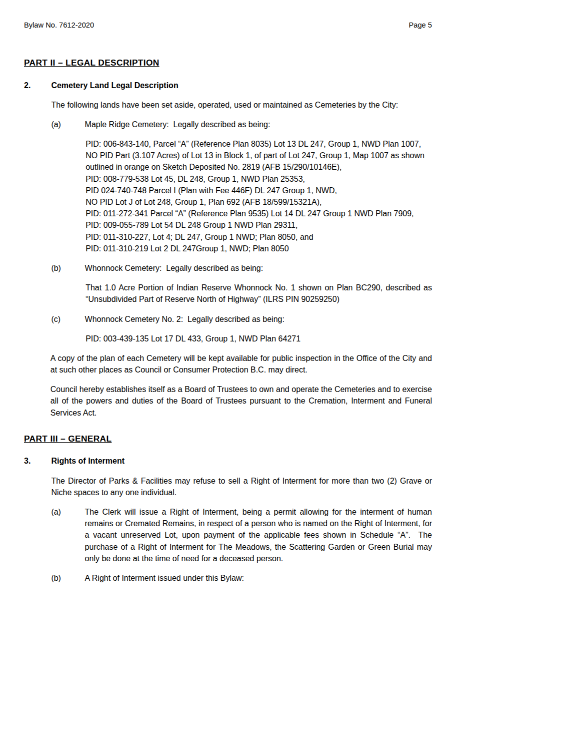Bylaw No. 7612-2020 Page 5
PART II – LEGAL DESCRIPTION
2. Cemetery Land Legal Description
The following lands have been set aside, operated, used or maintained as Cemeteries by the City:
(a) Maple Ridge Cemetery: Legally described as being:
PID: 006-843-140, Parcel “A” (Reference Plan 8035) Lot 13 DL 247, Group 1, NWD Plan 1007, NO PID Part (3.107 Acres) of Lot 13 in Block 1, of part of Lot 247, Group 1, Map 1007 as shown outlined in orange on Sketch Deposited No. 2819 (AFB 15/290/10146E),
PID: 008-779-538 Lot 45, DL 248, Group 1, NWD Plan 25353,
PID 024-740-748 Parcel I (Plan with Fee 446F) DL 247 Group 1, NWD,
NO PID Lot J of Lot 248, Group 1, Plan 692 (AFB 18/599/15321A),
PID: 011-272-341 Parcel “A” (Reference Plan 9535) Lot 14 DL 247 Group 1 NWD Plan 7909,
PID: 009-055-789 Lot 54 DL 248 Group 1 NWD Plan 29311,
PID: 011-310-227, Lot 4; DL 247, Group 1 NWD; Plan 8050, and
PID: 011-310-219 Lot 2 DL 247Group 1, NWD; Plan 8050
(b) Whonnock Cemetery: Legally described as being:
That 1.0 Acre Portion of Indian Reserve Whonnock No. 1 shown on Plan BC290, described as “Unsubdivided Part of Reserve North of Highway” (ILRS PIN 90259250)
(c) Whonnock Cemetery No. 2: Legally described as being:
PID: 003-439-135 Lot 17 DL 433, Group 1, NWD Plan 64271
A copy of the plan of each Cemetery will be kept available for public inspection in the Office of the City and at such other places as Council or Consumer Protection B.C. may direct.
Council hereby establishes itself as a Board of Trustees to own and operate the Cemeteries and to exercise all of the powers and duties of the Board of Trustees pursuant to the Cremation, Interment and Funeral Services Act.
PART III – GENERAL
3. Rights of Interment
The Director of Parks & Facilities may refuse to sell a Right of Interment for more than two (2) Grave or Niche spaces to any one individual.
(a) The Clerk will issue a Right of Interment, being a permit allowing for the interment of human remains or Cremated Remains, in respect of a person who is named on the Right of Interment, for a vacant unreserved Lot, upon payment of the applicable fees shown in Schedule “A”. The purchase of a Right of Interment for The Meadows, the Scattering Garden or Green Burial may only be done at the time of need for a deceased person.
(b) A Right of Interment issued under this Bylaw: